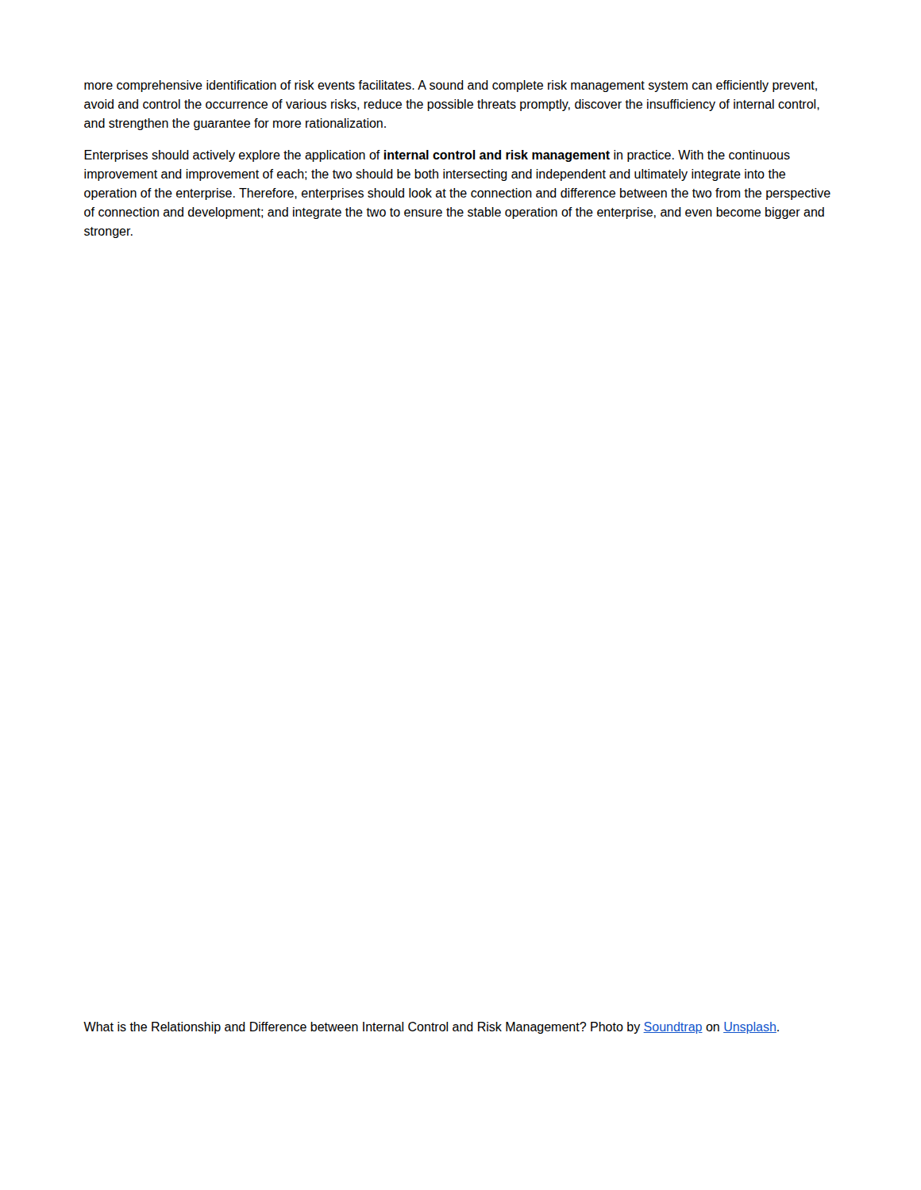more comprehensive identification of risk events facilitates. A sound and complete risk management system can efficiently prevent, avoid and control the occurrence of various risks, reduce the possible threats promptly, discover the insufficiency of internal control, and strengthen the guarantee for more rationalization.
Enterprises should actively explore the application of internal control and risk management in practice. With the continuous improvement and improvement of each; the two should be both intersecting and independent and ultimately integrate into the operation of the enterprise. Therefore, enterprises should look at the connection and difference between the two from the perspective of connection and development; and integrate the two to ensure the stable operation of the enterprise, and even become bigger and stronger.
What is the Relationship and Difference between Internal Control and Risk Management? Photo by Soundtrap on Unsplash.